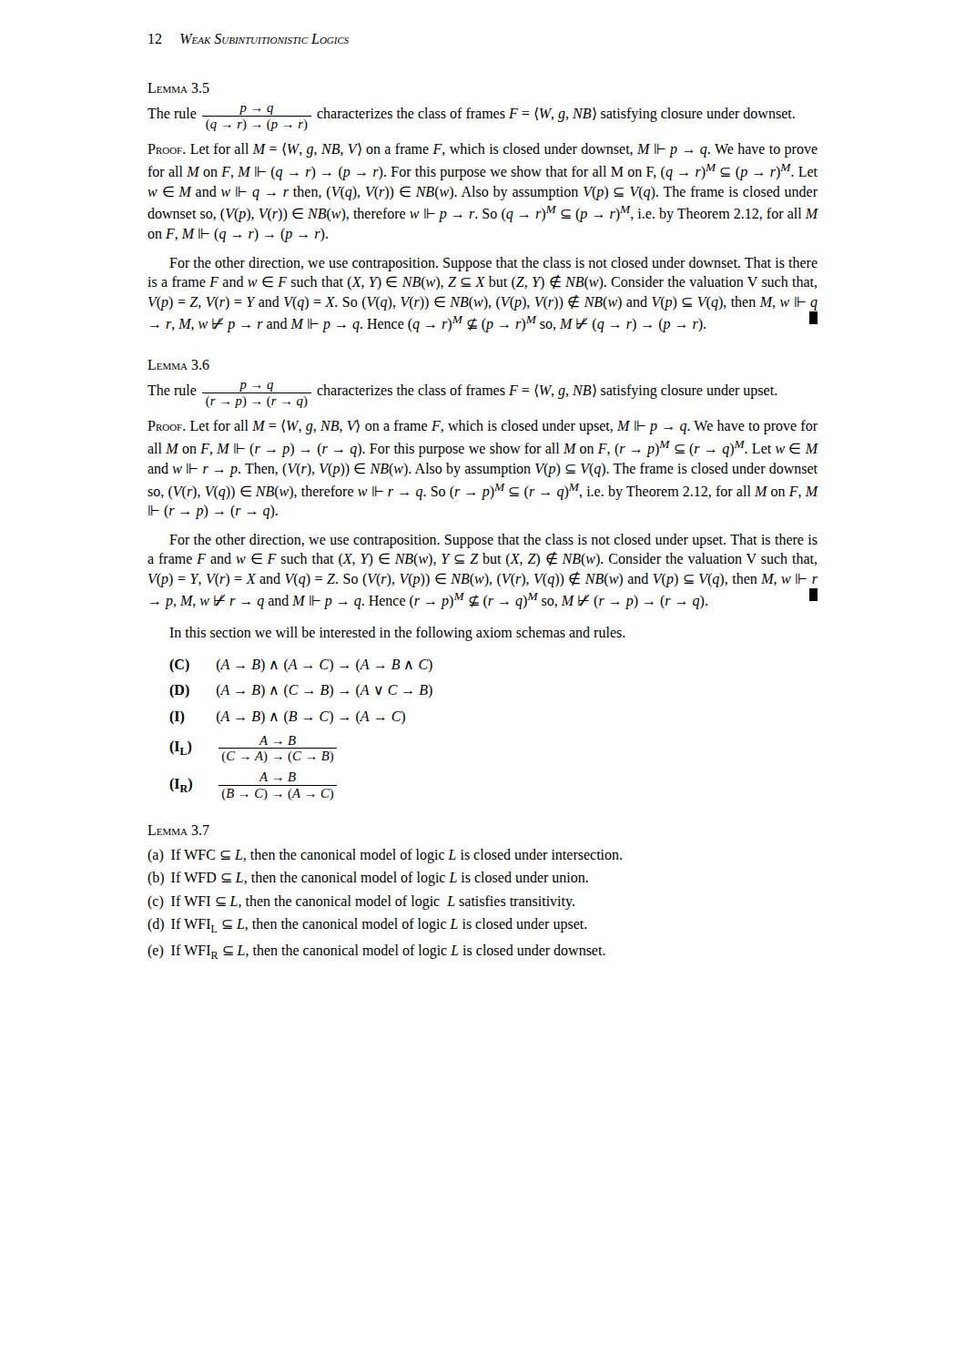12 Weak Subintuitionistic Logics
Lemma 3.5
The rule p → q(q → r) → (p → r) characterizes the class of frames F = ⟨W, g, NB⟩ satisfying closure under downset.
Proof. Let for all M = ⟨W, g, NB, V⟩ on a frame F, which is closed under downset, M ⊩ p → q. We have to prove for all M on F, M ⊩ (q → r) → (p → r). For this purpose we show that for all M on F, (q → r)M ⊆ (p → r)M. Let w ∈ M and w ⊩ q → r then, (V(q), V(r)) ∈ NB(w). Also by assumption V(p) ⊆ V(q). The frame is closed under downset so, (V(p), V(r)) ∈ NB(w), therefore w ⊩ p → r. So (q → r)M ⊆ (p → r)M, i.e. by Theorem 2.12, for all M on F, M ⊩ (q → r) → (p → r).
For the other direction, we use contraposition. Suppose that the class is not closed under downset. That is there is a frame F and w ∈ F such that (X, Y) ∈ NB(w), Z ⊆ X but (Z, Y) ∉ NB(w). Consider the valuation V such that, V(p) = Z, V(r) = Y and V(q) = X. So (V(q), V(r)) ∈ NB(w), (V(p), V(r)) ∉ NB(w) and V(p) ⊆ V(q), then M, w ⊩ q → r, M, w ⊬̸ p → r and M ⊩ p → q. Hence (q → r)M ⊈ (p → r)M so, M ⊬̸ (q → r) → (p → r).
Lemma 3.6
The rule p → q(r → p) → (r → q) characterizes the class of frames F = ⟨W, g, NB⟩ satisfying closure under upset.
Proof. Let for all M = ⟨W, g, NB, V⟩ on a frame F, which is closed under upset, M ⊩ p → q. We have to prove for all M on F, M ⊩ (r → p) → (r → q). For this purpose we show for all M on F, (r → p)M ⊆ (r → q)M. Let w ∈ M and w ⊩ r → p. Then, (V(r), V(p)) ∈ NB(w). Also by assumption V(p) ⊆ V(q). The frame is closed under downset so, (V(r), V(q)) ∈ NB(w), therefore w ⊩ r → q. So (r → p)M ⊆ (r → q)M, i.e. by Theorem 2.12, for all M on F, M ⊩ (r → p) → (r → q).
For the other direction, we use contraposition. Suppose that the class is not closed under upset. That is there is a frame F and w ∈ F such that (X, Y) ∈ NB(w), Y ⊆ Z but (X, Z) ∉ NB(w). Consider the valuation V such that, V(p) = Y, V(r) = X and V(q) = Z. So (V(r), V(p)) ∈ NB(w), (V(r), V(q)) ∉ NB(w) and V(p) ⊆ V(q), then M, w ⊩ r → p, M, w ⊬̸ r → q and M ⊩ p → q. Hence (r → p)M ⊈ (r → q)M so, M ⊬̸ (r → p) → (r → q).
In this section we will be interested in the following axiom schemas and rules.
(C)(A → B) ∧ (A → C) → (A → B ∧ C)
(D)(A → B) ∧ (C → B) → (A ∨ C → B)
(I)(A → B) ∧ (B → C) → (A → C)
(IL) A → B(C → A) → (C → B)
(IR) A → B(B → C) → (A → C)
Lemma 3.7
(a) If WFC ⊆ L, then the canonical model of logic L is closed under intersection.
(b) If WFD ⊆ L, then the canonical model of logic L is closed under union.
(c) If WFI ⊆ L, then the canonical model of logic L satisfies transitivity.
(d) If WFI L ⊆ L, then the canonical model of logic L is closed under upset.
(e) If WFI R ⊆ L, then the canonical model of logic L is closed under downset.